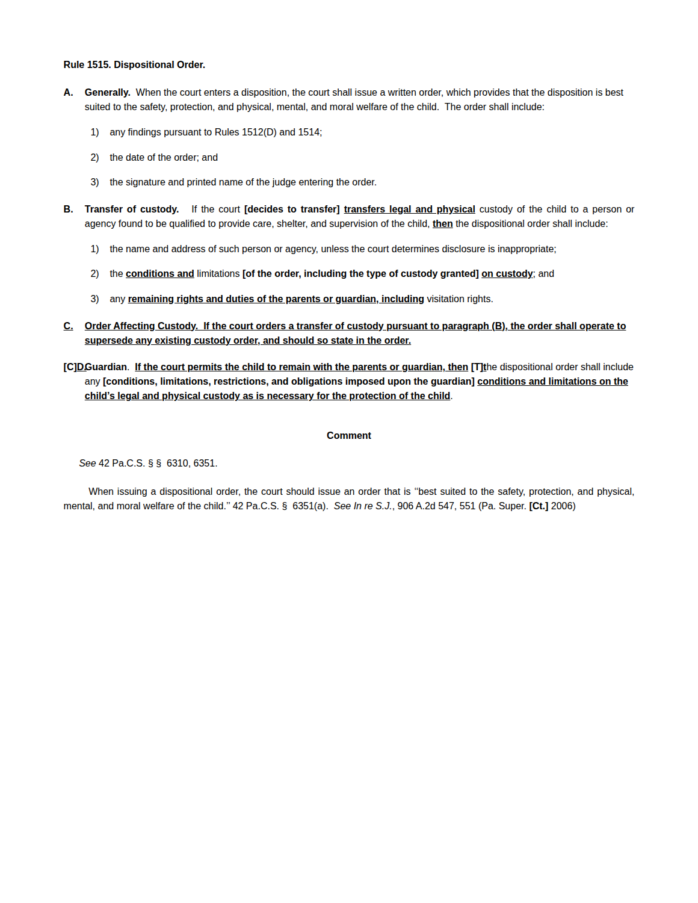Rule 1515. Dispositional Order.
A. Generally. When the court enters a disposition, the court shall issue a written order, which provides that the disposition is best suited to the safety, protection, and physical, mental, and moral welfare of the child. The order shall include:
1) any findings pursuant to Rules 1512(D) and 1514;
2) the date of the order; and
3) the signature and printed name of the judge entering the order.
B. Transfer of custody. If the court [decides to transfer] transfers legal and physical custody of the child to a person or agency found to be qualified to provide care, shelter, and supervision of the child, then the dispositional order shall include:
1) the name and address of such person or agency, unless the court determines disclosure is inappropriate;
2) the conditions and limitations [of the order, including the type of custody granted] on custody; and
3) any remaining rights and duties of the parents or guardian, including visitation rights.
C. Order Affecting Custody. If the court orders a transfer of custody pursuant to paragraph (B), the order shall operate to supersede any existing custody order, and should so state in the order.
[C] D. Guardian. If the court permits the child to remain with the parents or guardian, then [T] the dispositional order shall include any [conditions, limitations, restrictions, and obligations imposed upon the guardian] conditions and limitations on the child’s legal and physical custody as is necessary for the protection of the child.
Comment
See 42 Pa.C.S. § § 6310, 6351.
When issuing a dispositional order, the court should issue an order that is ‘‘best suited to the safety, protection, and physical, mental, and moral welfare of the child.’’ 42 Pa.C.S. § 6351(a). See In re S.J., 906 A.2d 547, 551 (Pa. Super. [Ct.] 2006)